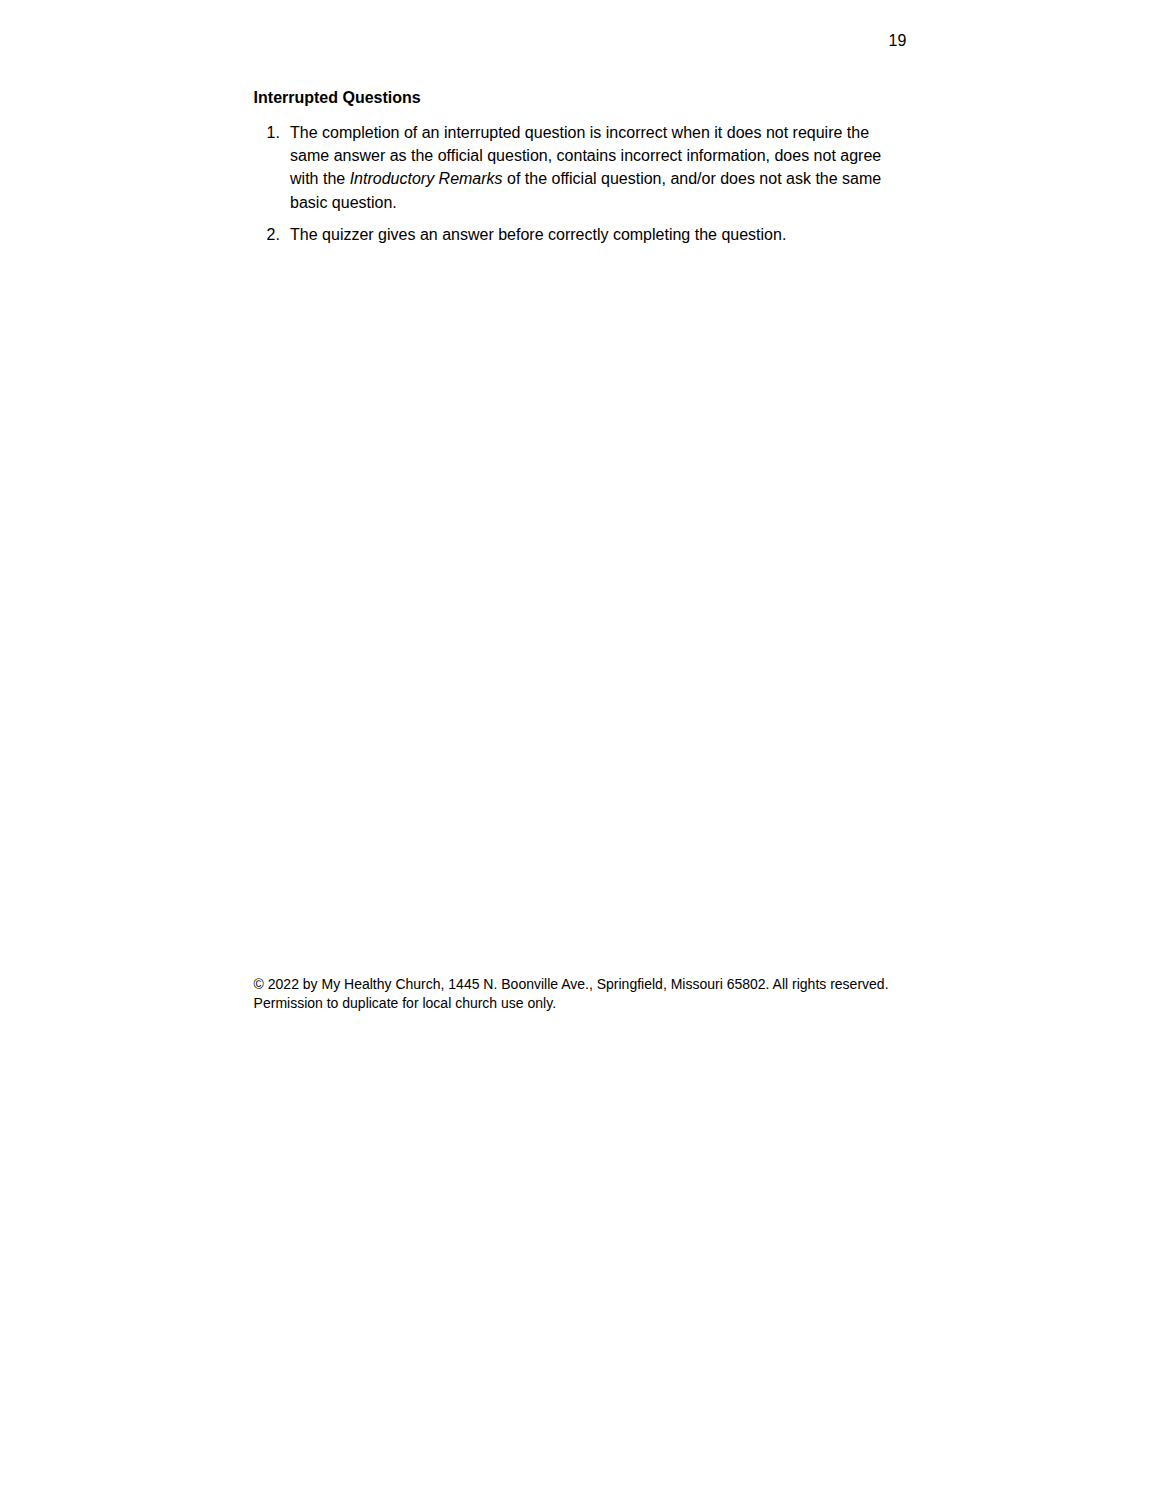19
Interrupted Questions
The completion of an interrupted question is incorrect when it does not require the same answer as the official question, contains incorrect information, does not agree with the Introductory Remarks of the official question, and/or does not ask the same basic question.
The quizzer gives an answer before correctly completing the question.
© 2022 by My Healthy Church, 1445 N. Boonville Ave., Springfield, Missouri 65802. All rights reserved. Permission to duplicate for local church use only.